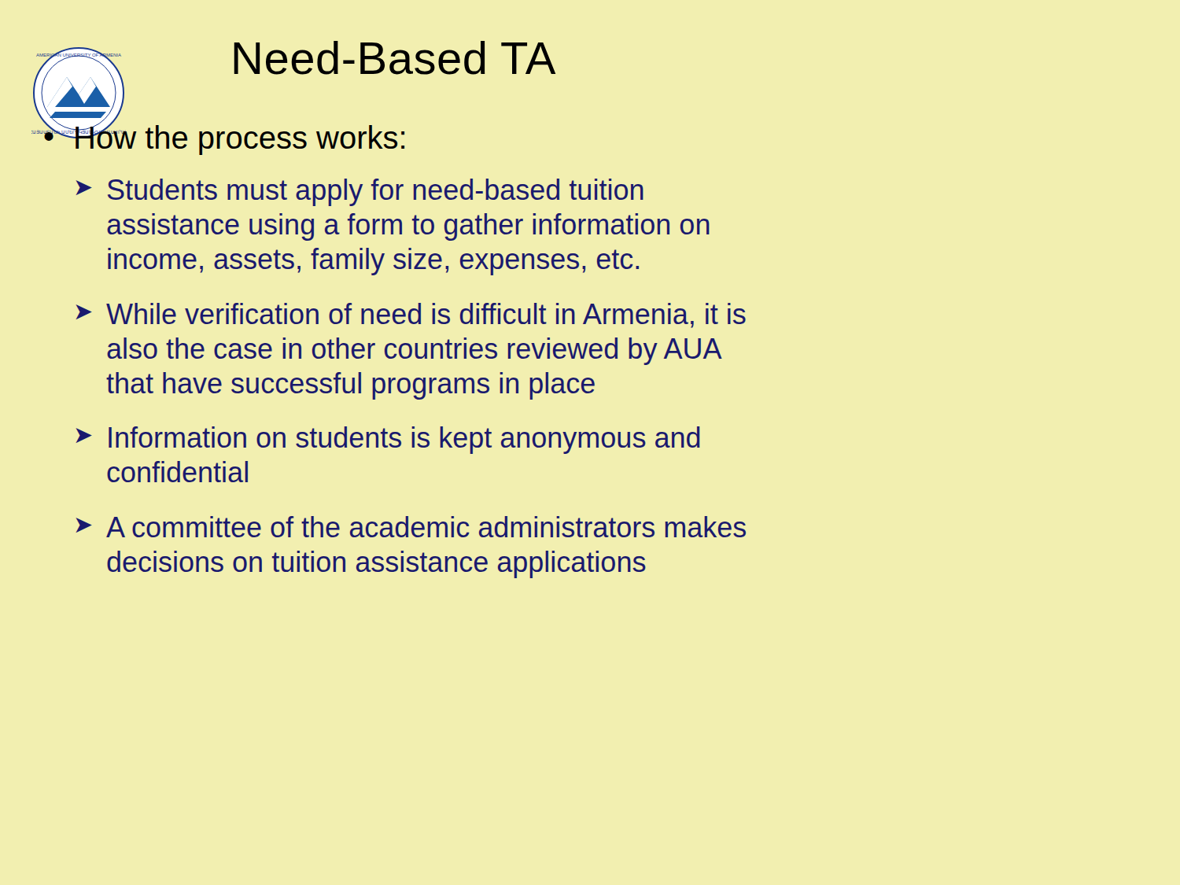AMERICAN UNIVERSITY OF ARMENIA ՀԱՅԱՍՏԱՆԻ ԱՄԵՐԻԿՅԱՆ ՀԱՄԱԼՍԱՐԱՆ
Need-Based TA
How the process works:
Students must apply for need-based tuition assistance using a form to gather information on income, assets, family size, expenses, etc.
While verification of need is difficult in Armenia, it is also the case in other countries reviewed by AUA that have successful programs in place
Information on students is kept anonymous and confidential
A committee of the academic administrators makes decisions on tuition assistance applications